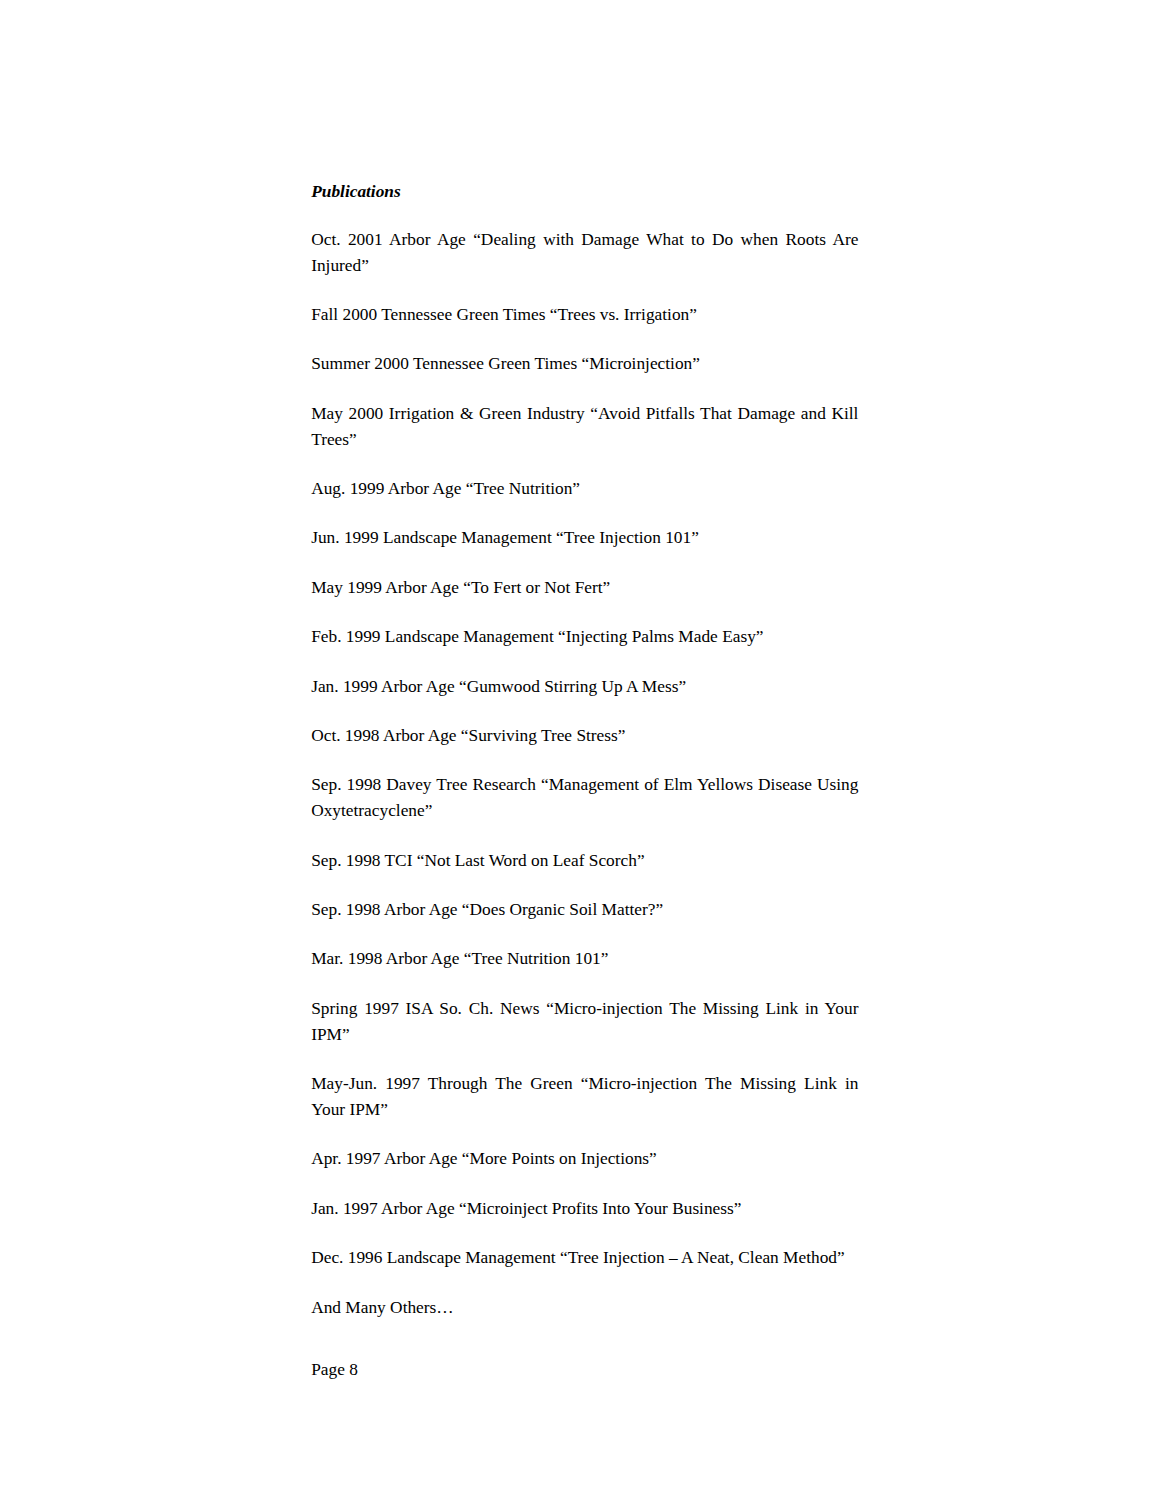Publications
Oct. 2001 Arbor Age “Dealing with Damage What to Do when Roots Are Injured”
Fall 2000 Tennessee Green Times “Trees vs. Irrigation”
Summer 2000 Tennessee Green Times “Microinjection”
May 2000 Irrigation & Green Industry “Avoid Pitfalls That Damage and Kill Trees”
Aug. 1999 Arbor Age “Tree Nutrition”
Jun. 1999 Landscape Management “Tree Injection 101”
May 1999 Arbor Age “To Fert or Not Fert”
Feb. 1999 Landscape Management “Injecting Palms Made Easy”
Jan. 1999 Arbor Age “Gumwood Stirring Up A Mess”
Oct. 1998 Arbor Age “Surviving Tree Stress”
Sep. 1998 Davey Tree Research “Management of Elm Yellows Disease Using Oxytetracyclene”
Sep. 1998 TCI “Not Last Word on Leaf Scorch”
Sep. 1998 Arbor Age “Does Organic Soil Matter?”
Mar. 1998 Arbor Age “Tree Nutrition 101”
Spring 1997 ISA So. Ch. News “Micro-injection The Missing Link in Your IPM”
May-Jun. 1997 Through The Green “Micro-injection The Missing Link in Your IPM”
Apr. 1997 Arbor Age “More Points on Injections”
Jan. 1997 Arbor Age “Microinject Profits Into Your Business”
Dec. 1996 Landscape Management “Tree Injection – A Neat, Clean Method”
And Many Others…
Page 8